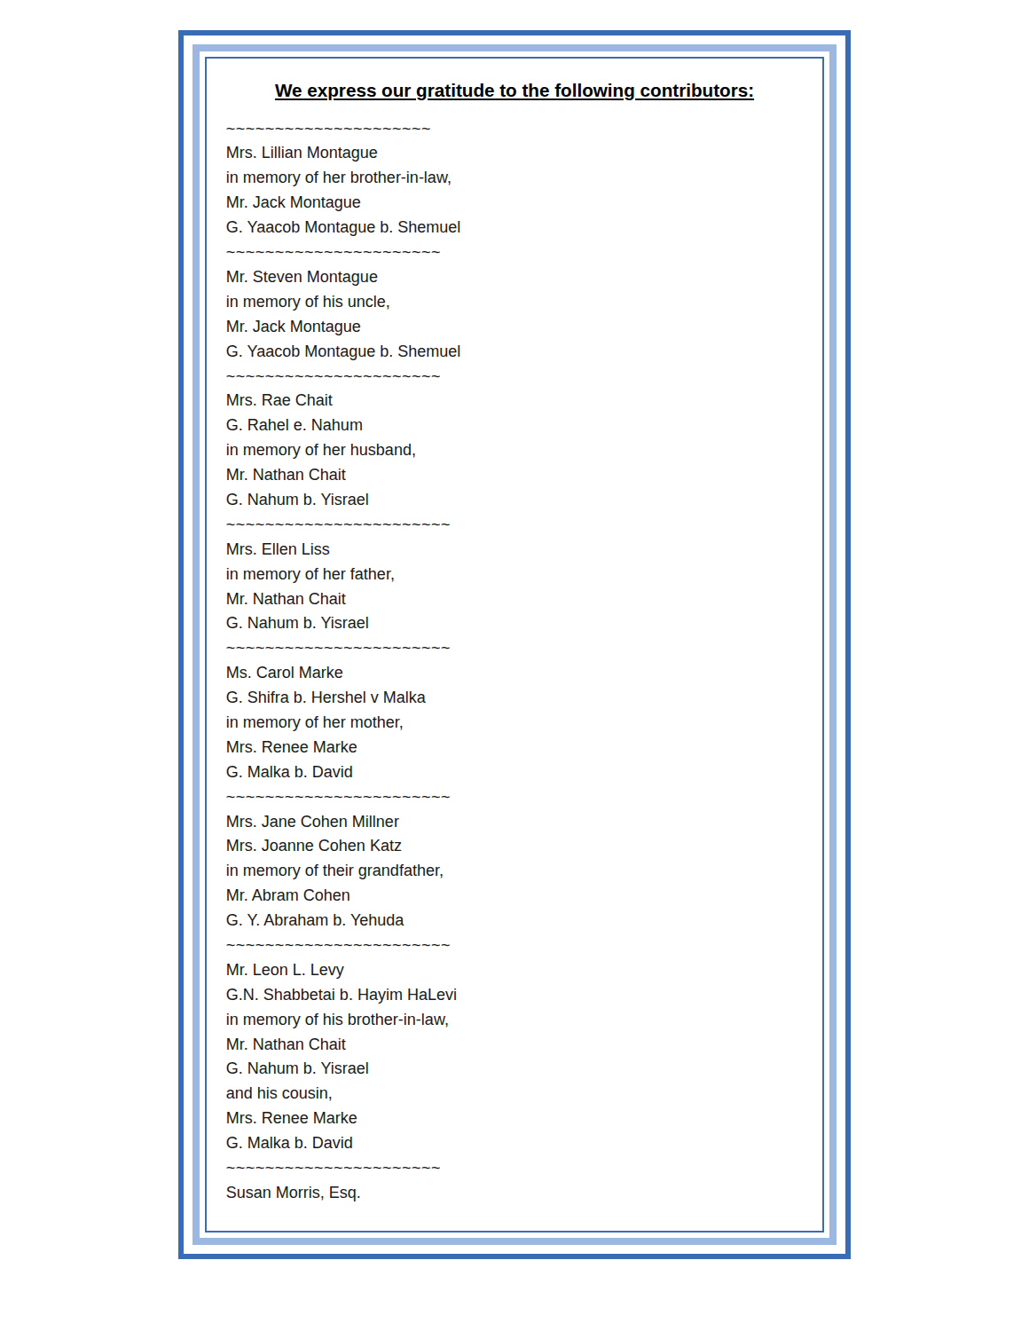We express our gratitude to the following contributors:
~~~~~~~~~~~~~~~~~~~~~
Mrs. Lillian Montague
in memory of her brother-in-law,
Mr. Jack Montague
G. Yaacob Montague b. Shemuel
~~~~~~~~~~~~~~~~~~~~~~
Mr. Steven Montague
in memory of his uncle,
Mr. Jack Montague
G. Yaacob Montague b. Shemuel
~~~~~~~~~~~~~~~~~~~~~~
Mrs. Rae Chait
G. Rahel e. Nahum
in memory of her husband,
Mr. Nathan Chait
G. Nahum b. Yisrael
~~~~~~~~~~~~~~~~~~~~~~~
Mrs. Ellen Liss
in memory of her father,
Mr. Nathan Chait
G. Nahum b. Yisrael
~~~~~~~~~~~~~~~~~~~~~~~
Ms. Carol Marke
G. Shifra b. Hershel v Malka
in memory of her mother,
Mrs. Renee Marke
G. Malka b. David
~~~~~~~~~~~~~~~~~~~~~~~
Mrs. Jane Cohen Millner
Mrs. Joanne Cohen Katz
in memory of their grandfather,
Mr. Abram Cohen
G. Y. Abraham b. Yehuda
~~~~~~~~~~~~~~~~~~~~~~~
Mr. Leon L. Levy
G.N. Shabbetai b. Hayim HaLevi
in memory of his brother-in-law,
Mr. Nathan Chait
G. Nahum b. Yisrael
and his cousin,
Mrs. Renee Marke
G. Malka b. David
~~~~~~~~~~~~~~~~~~~~~~
Susan Morris, Esq.